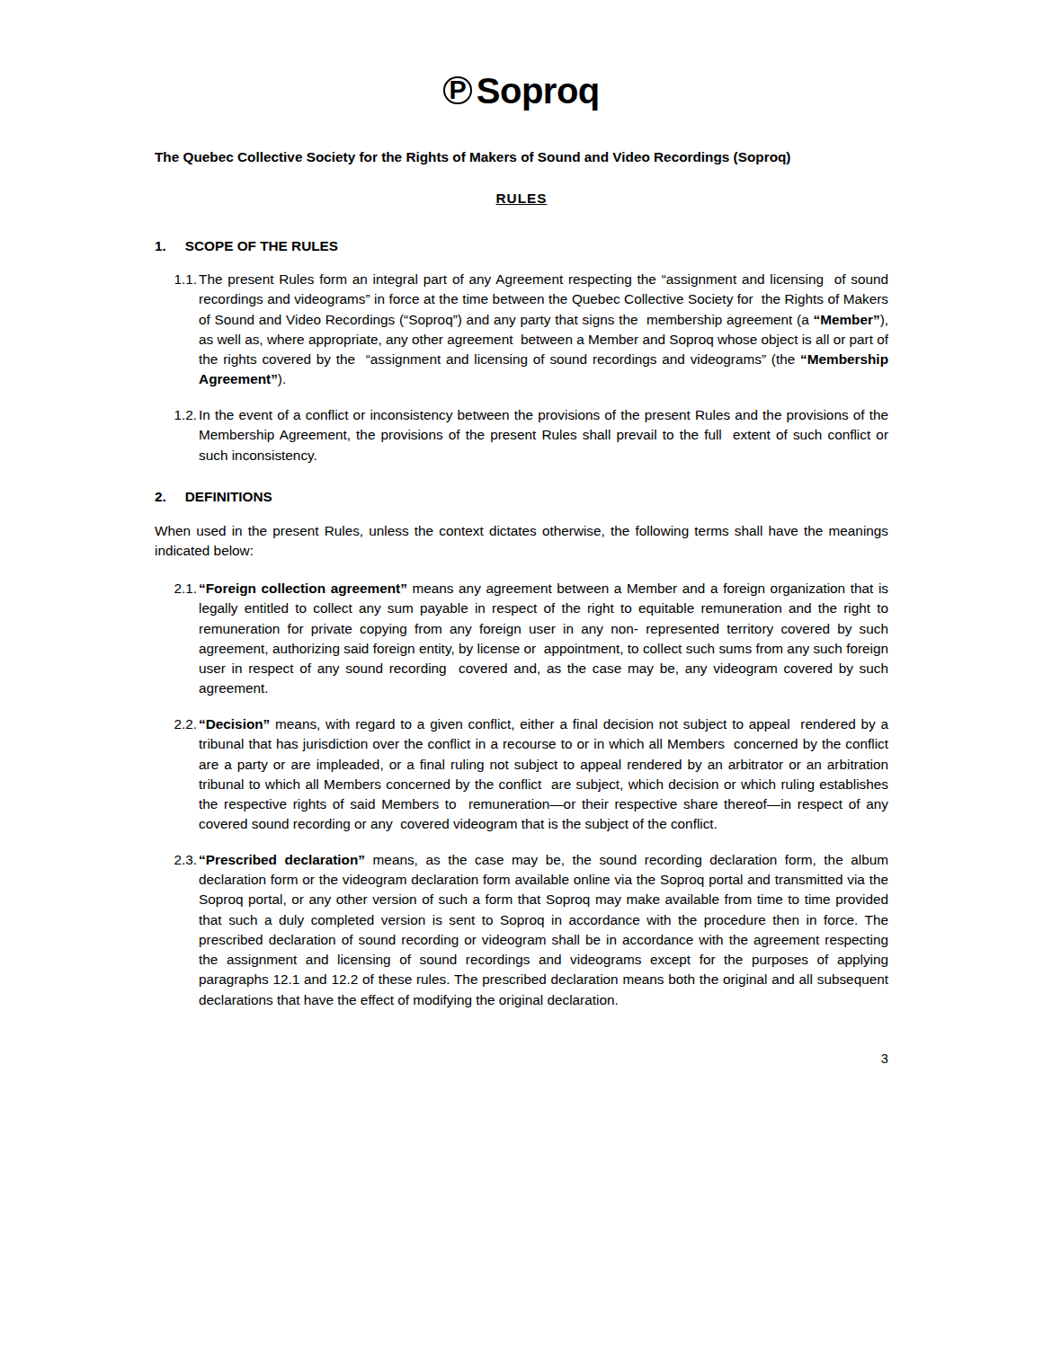PSoproq
The Quebec Collective Society for the Rights of Makers of Sound and Video Recordings (Soproq)
RULES
1. SCOPE OF THE RULES
1.1. The present Rules form an integral part of any Agreement respecting the “assignment and licensing of sound recordings and videograms” in force at the time between the Quebec Collective Society for the Rights of Makers of Sound and Video Recordings (“Soproq”) and any party that signs the membership agreement (a “Member”), as well as, where appropriate, any other agreement between a Member and Soproq whose object is all or part of the rights covered by the “assignment and licensing of sound recordings and videograms” (the “Membership Agreement”).
1.2. In the event of a conflict or inconsistency between the provisions of the present Rules and the provisions of the Membership Agreement, the provisions of the present Rules shall prevail to the full extent of such conflict or such inconsistency.
2. DEFINITIONS
When used in the present Rules, unless the context dictates otherwise, the following terms shall have the meanings indicated below:
2.1. “Foreign collection agreement” means any agreement between a Member and a foreign organization that is legally entitled to collect any sum payable in respect of the right to equitable remuneration and the right to remuneration for private copying from any foreign user in any non- represented territory covered by such agreement, authorizing said foreign entity, by license or appointment, to collect such sums from any such foreign user in respect of any sound recording covered and, as the case may be, any videogram covered by such agreement.
2.2. “Decision” means, with regard to a given conflict, either a final decision not subject to appeal rendered by a tribunal that has jurisdiction over the conflict in a recourse to or in which all Members concerned by the conflict are a party or are impleaded, or a final ruling not subject to appeal rendered by an arbitrator or an arbitration tribunal to which all Members concerned by the conflict are subject, which decision or which ruling establishes the respective rights of said Members to remuneration—or their respective share thereof—in respect of any covered sound recording or any covered videogram that is the subject of the conflict.
2.3. “Prescribed declaration” means, as the case may be, the sound recording declaration form, the album declaration form or the videogram declaration form available online via the Soproq portal and transmitted via the Soproq portal, or any other version of such a form that Soproq may make available from time to time provided that such a duly completed version is sent to Soproq in accordance with the procedure then in force. The prescribed declaration of sound recording or videogram shall be in accordance with the agreement respecting the assignment and licensing of sound recordings and videograms except for the purposes of applying paragraphs 12.1 and 12.2 of these rules. The prescribed declaration means both the original and all subsequent declarations that have the effect of modifying the original declaration.
3